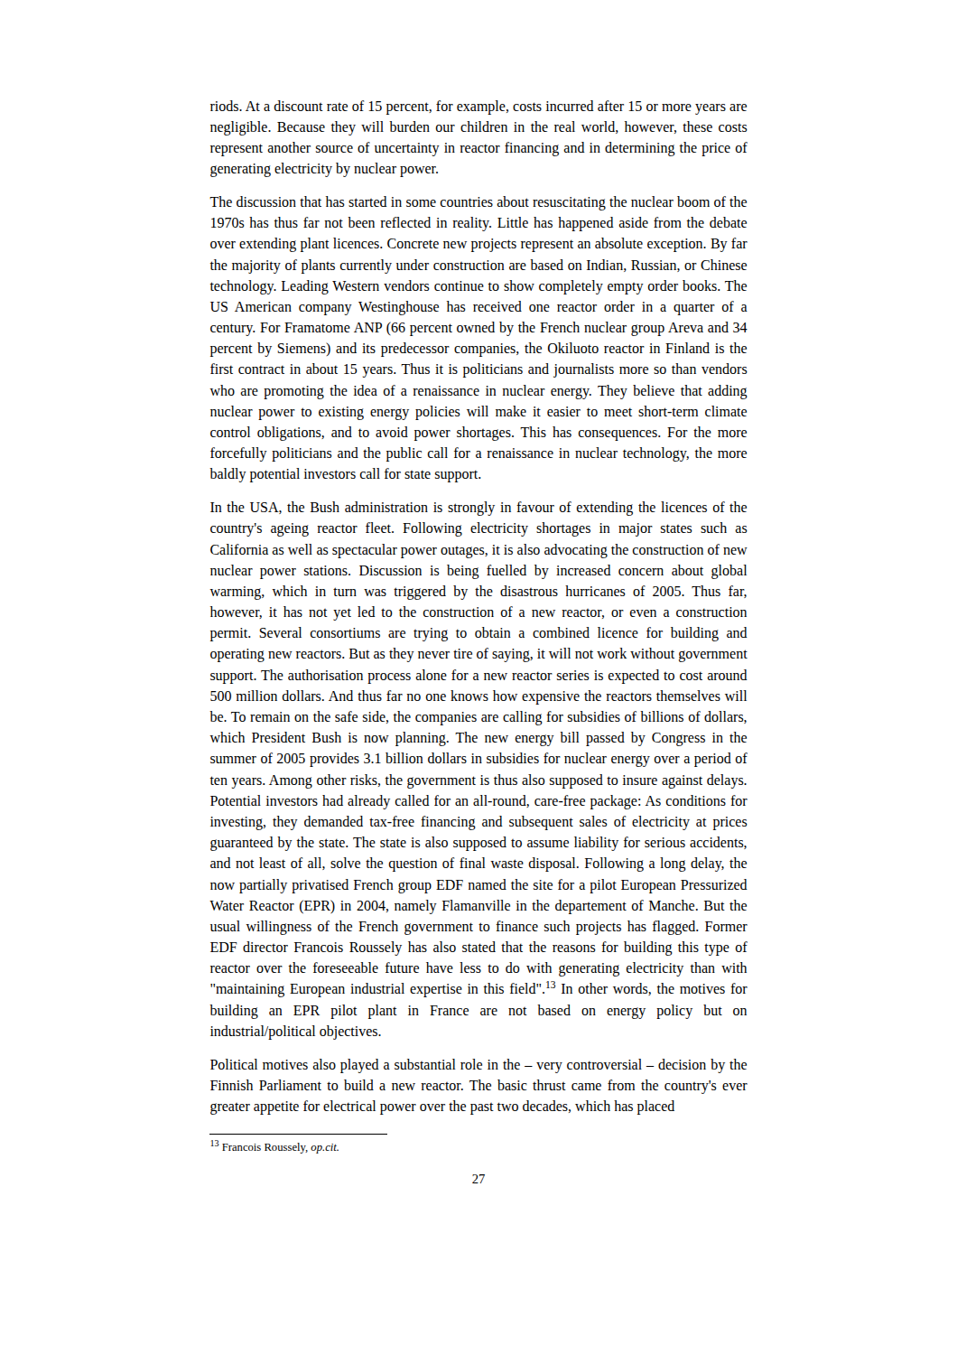riods. At a discount rate of 15 percent, for example, costs incurred after 15 or more years are negligible. Because they will burden our children in the real world, however, these costs represent another source of uncertainty in reactor financing and in determining the price of generating electricity by nuclear power.
The discussion that has started in some countries about resuscitating the nuclear boom of the 1970s has thus far not been reflected in reality. Little has happened aside from the debate over extending plant licences. Concrete new projects represent an absolute exception. By far the majority of plants currently under construction are based on Indian, Russian, or Chinese technology. Leading Western vendors continue to show completely empty order books. The US American company Westinghouse has received one reactor order in a quarter of a century. For Framatome ANP (66 percent owned by the French nuclear group Areva and 34 percent by Siemens) and its predecessor companies, the Okiluoto reactor in Finland is the first contract in about 15 years. Thus it is politicians and journalists more so than vendors who are promoting the idea of a renaissance in nuclear energy. They believe that adding nuclear power to existing energy policies will make it easier to meet short-term climate control obligations, and to avoid power shortages. This has consequences. For the more forcefully politicians and the public call for a renaissance in nuclear technology, the more baldly potential investors call for state support.
In the USA, the Bush administration is strongly in favour of extending the licences of the country's ageing reactor fleet. Following electricity shortages in major states such as California as well as spectacular power outages, it is also advocating the construction of new nuclear power stations. Discussion is being fuelled by increased concern about global warming, which in turn was triggered by the disastrous hurricanes of 2005. Thus far, however, it has not yet led to the construction of a new reactor, or even a construction permit. Several consortiums are trying to obtain a combined licence for building and operating new reactors. But as they never tire of saying, it will not work without government support. The authorisation process alone for a new reactor series is expected to cost around 500 million dollars. And thus far no one knows how expensive the reactors themselves will be. To remain on the safe side, the companies are calling for subsidies of billions of dollars, which President Bush is now planning. The new energy bill passed by Congress in the summer of 2005 provides 3.1 billion dollars in subsidies for nuclear energy over a period of ten years. Among other risks, the government is thus also supposed to insure against delays. Potential investors had already called for an all-round, care-free package: As conditions for investing, they demanded tax-free financing and subsequent sales of electricity at prices guaranteed by the state. The state is also supposed to assume liability for serious accidents, and not least of all, solve the question of final waste disposal. Following a long delay, the now partially privatised French group EDF named the site for a pilot European Pressurized Water Reactor (EPR) in 2004, namely Flamanville in the departement of Manche. But the usual willingness of the French government to finance such projects has flagged. Former EDF director Francois Roussely has also stated that the reasons for building this type of reactor over the foreseeable future have less to do with generating electricity than with "maintaining European industrial expertise in this field".13 In other words, the motives for building an EPR pilot plant in France are not based on energy policy but on industrial/political objectives.
Political motives also played a substantial role in the – very controversial – decision by the Finnish Parliament to build a new reactor. The basic thrust came from the country's ever greater appetite for electrical power over the past two decades, which has placed
13 Francois Roussely, op.cit.
27